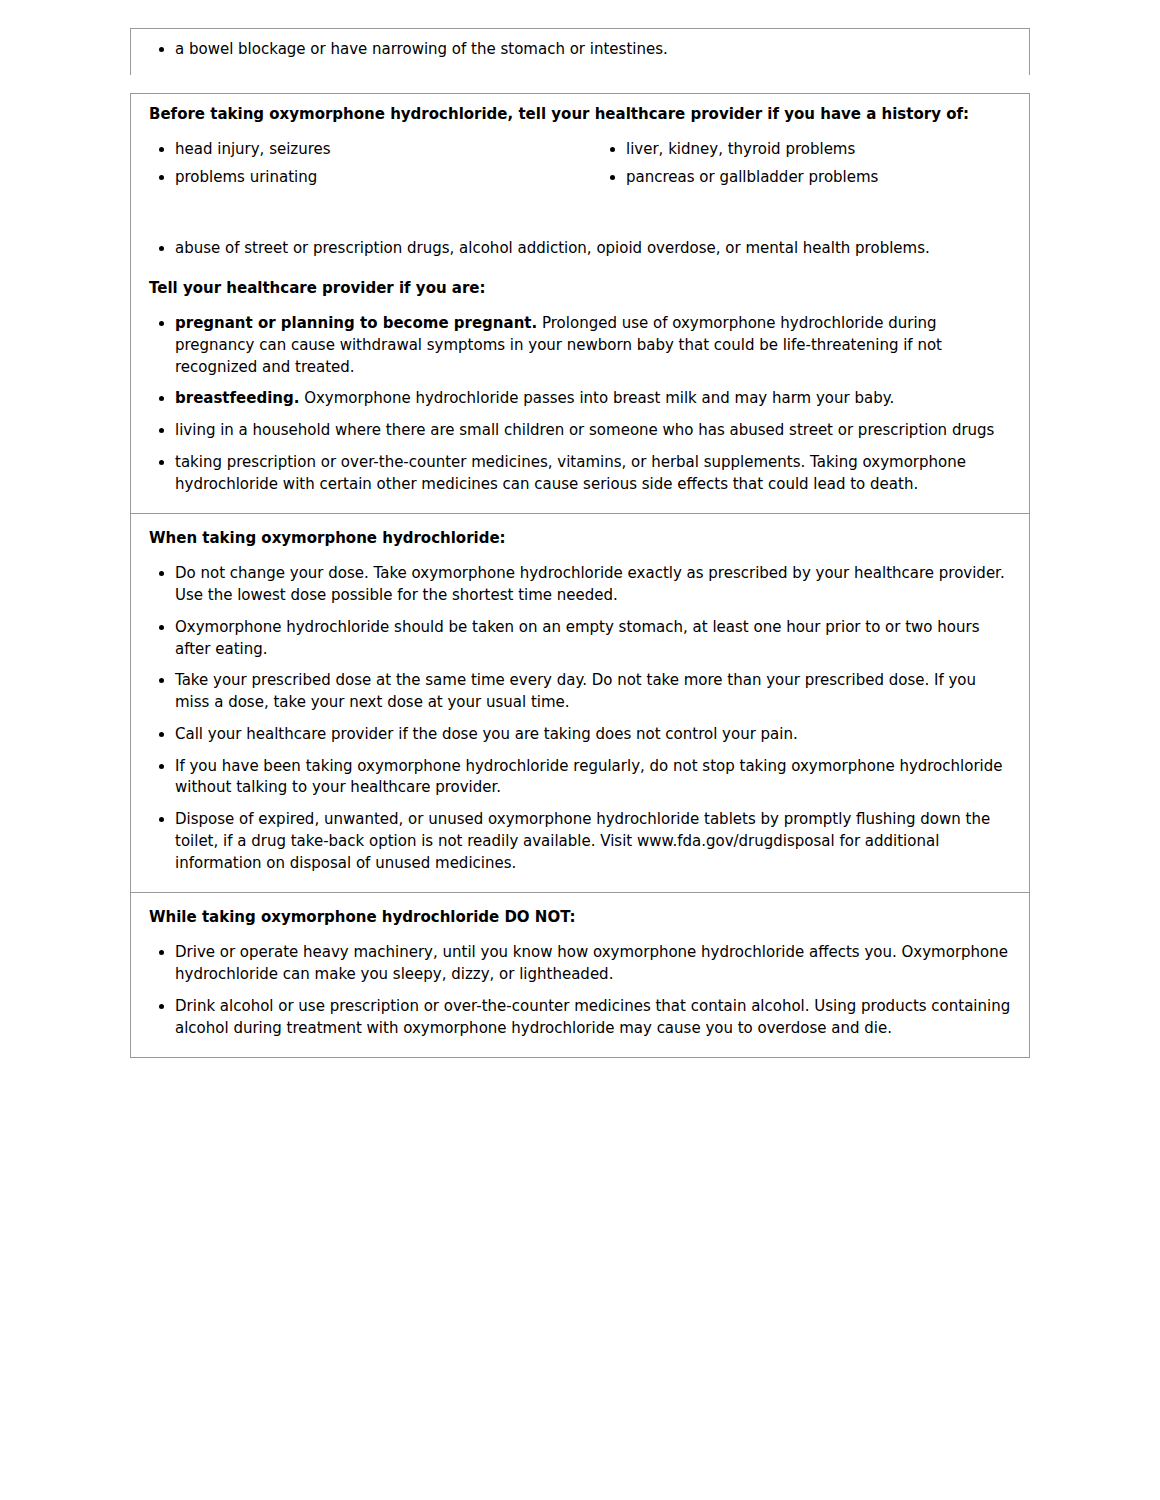a bowel blockage or have narrowing of the stomach or intestines.
Before taking oxymorphone hydrochloride, tell your healthcare provider if you have a history of:
head injury, seizures
problems urinating
liver, kidney, thyroid problems
pancreas or gallbladder problems
abuse of street or prescription drugs, alcohol addiction, opioid overdose, or mental health problems.
Tell your healthcare provider if you are:
pregnant or planning to become pregnant. Prolonged use of oxymorphone hydrochloride during pregnancy can cause withdrawal symptoms in your newborn baby that could be life-threatening if not recognized and treated.
breastfeeding. Oxymorphone hydrochloride passes into breast milk and may harm your baby.
living in a household where there are small children or someone who has abused street or prescription drugs
taking prescription or over-the-counter medicines, vitamins, or herbal supplements. Taking oxymorphone hydrochloride with certain other medicines can cause serious side effects that could lead to death.
When taking oxymorphone hydrochloride:
Do not change your dose. Take oxymorphone hydrochloride exactly as prescribed by your healthcare provider. Use the lowest dose possible for the shortest time needed.
Oxymorphone hydrochloride should be taken on an empty stomach, at least one hour prior to or two hours after eating.
Take your prescribed dose at the same time every day. Do not take more than your prescribed dose. If you miss a dose, take your next dose at your usual time.
Call your healthcare provider if the dose you are taking does not control your pain.
If you have been taking oxymorphone hydrochloride regularly, do not stop taking oxymorphone hydrochloride without talking to your healthcare provider.
Dispose of expired, unwanted, or unused oxymorphone hydrochloride tablets by promptly flushing down the toilet, if a drug take-back option is not readily available. Visit www.fda.gov/drugdisposal for additional information on disposal of unused medicines.
While taking oxymorphone hydrochloride DO NOT:
Drive or operate heavy machinery, until you know how oxymorphone hydrochloride affects you. Oxymorphone hydrochloride can make you sleepy, dizzy, or lightheaded.
Drink alcohol or use prescription or over-the-counter medicines that contain alcohol. Using products containing alcohol during treatment with oxymorphone hydrochloride may cause you to overdose and die.